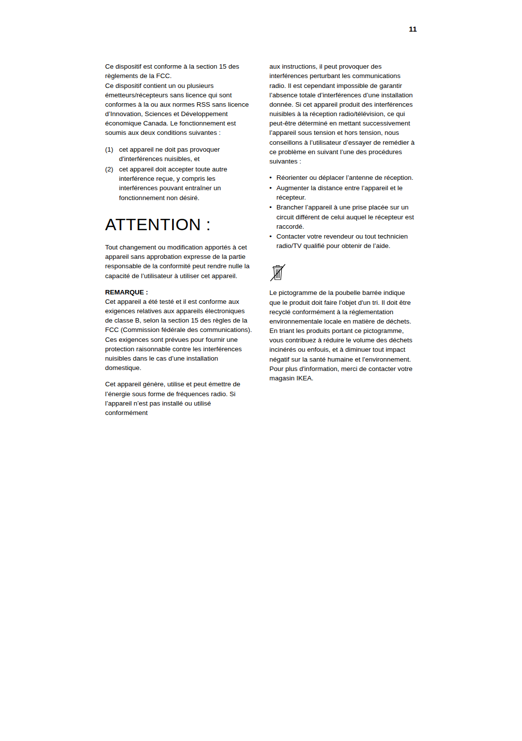11
Ce dispositif est conforme à la section 15 des règlements de la FCC.
Ce dispositif contient un ou plusieurs émetteurs/récepteurs sans licence qui sont conformes à la ou aux normes RSS sans licence d’Innovation, Sciences et Développement économique Canada. Le fonctionnement est soumis aux deux conditions suivantes :
(1) cet appareil ne doit pas provoquer d'interférences nuisibles, et
(2) cet appareil doit accepter toute autre interférence reçue, y compris les interférences pouvant entraîner un fonctionnement non désiré.
ATTENTION :
Tout changement ou modification apportés à cet appareil sans approbation expresse de la partie responsable de la conformité peut rendre nulle la capacité de l’utilisateur à utiliser cet appareil.
REMARQUE :
Cet appareil a été testé et il est conforme aux exigences relatives aux appareils électroniques de classe B, selon la section 15 des règles de la FCC (Commission fédérale des communications). Ces exigences sont prévues pour fournir une protection raisonnable contre les interférences nuisibles dans le cas d’une installation domestique.
Cet appareil génère, utilise et peut émettre de l’énergie sous forme de fréquences radio. Si l’appareil n’est pas installé ou utilisé conformément
aux instructions, il peut provoquer des interférences perturbant les communications radio. Il est cependant impossible de garantir l’absence totale d’interférences d’une installation donnée. Si cet appareil produit des interférences nuisibles à la réception radio/télévision, ce qui peut-être déterminé en mettant successivement l’appareil sous tension et hors tension, nous conseillons à l’utilisateur d’essayer de remédier à ce problème en suivant l’une des procédures suivantes :
Réorienter ou déplacer l’antenne de réception.
Augmenter la distance entre l’appareil et le récepteur.
Brancher l’appareil à une prise placée sur un circuit différent de celui auquel le récepteur est raccordé.
Contacter votre revendeur ou tout technicien radio/TV qualifié pour obtenir de l’aide.
Le pictogramme de la poubelle barrée indique que le produit doit faire l'objet d'un tri. Il doit être recyclé conformément à la réglementation environnementale locale en matière de déchets. En triant les produits portant ce pictogramme, vous contribuez à réduire le volume des déchets incinérés ou enfouis, et à diminuer tout impact négatif sur la santé humaine et l'environnement. Pour plus d'information, merci de contacter votre magasin IKEA.